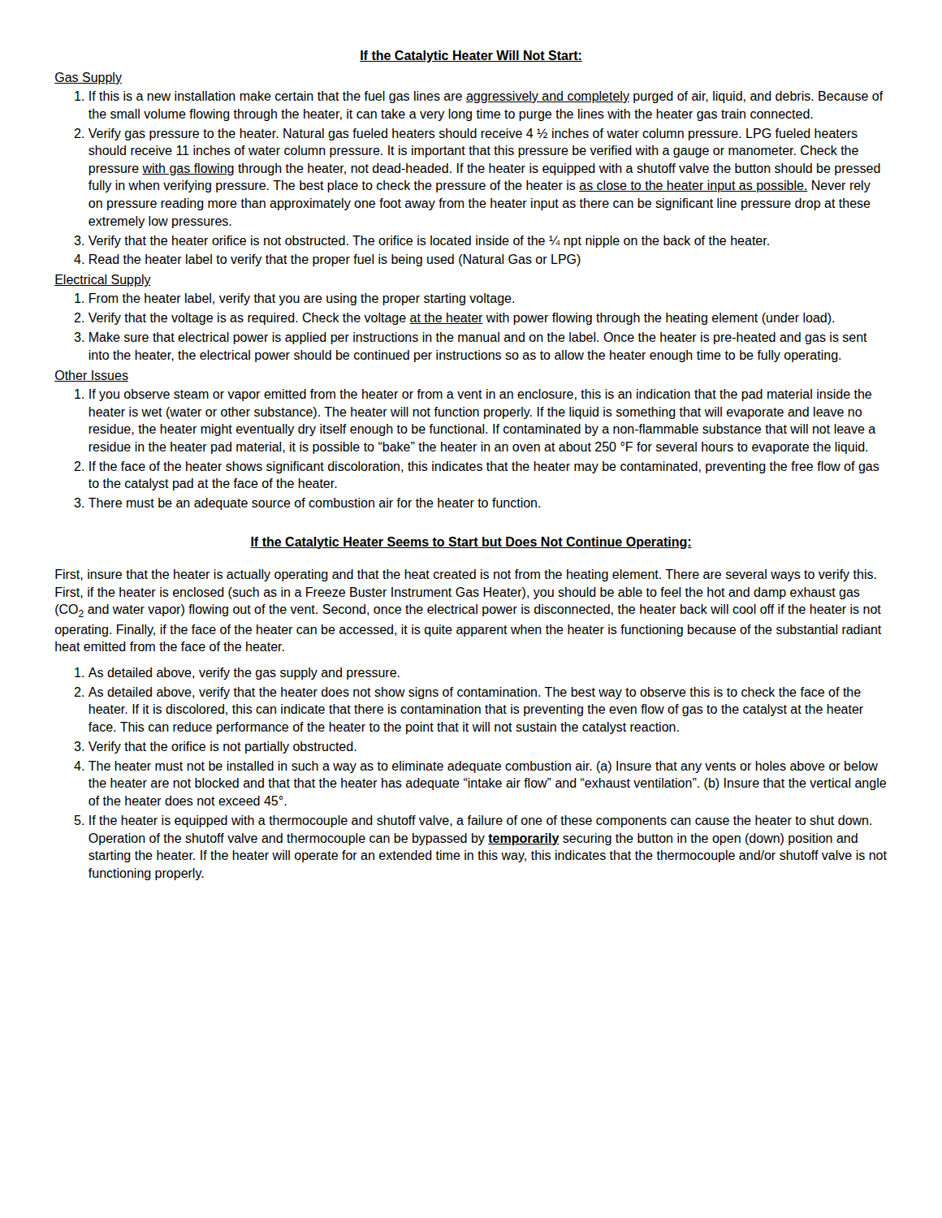If the Catalytic Heater Will Not Start:
Gas Supply
If this is a new installation make certain that the fuel gas lines are aggressively and completely purged of air, liquid, and debris. Because of the small volume flowing through the heater, it can take a very long time to purge the lines with the heater gas train connected.
Verify gas pressure to the heater. Natural gas fueled heaters should receive 4 ½ inches of water column pressure. LPG fueled heaters should receive 11 inches of water column pressure. It is important that this pressure be verified with a gauge or manometer. Check the pressure with gas flowing through the heater, not dead-headed. If the heater is equipped with a shutoff valve the button should be pressed fully in when verifying pressure. The best place to check the pressure of the heater is as close to the heater input as possible. Never rely on pressure reading more than approximately one foot away from the heater input as there can be significant line pressure drop at these extremely low pressures.
Verify that the heater orifice is not obstructed. The orifice is located inside of the ¼ npt nipple on the back of the heater.
Read the heater label to verify that the proper fuel is being used (Natural Gas or LPG)
Electrical Supply
From the heater label, verify that you are using the proper starting voltage.
Verify that the voltage is as required. Check the voltage at the heater with power flowing through the heating element (under load).
Make sure that electrical power is applied per instructions in the manual and on the label. Once the heater is pre-heated and gas is sent into the heater, the electrical power should be continued per instructions so as to allow the heater enough time to be fully operating.
Other Issues
If you observe steam or vapor emitted from the heater or from a vent in an enclosure, this is an indication that the pad material inside the heater is wet (water or other substance). The heater will not function properly. If the liquid is something that will evaporate and leave no residue, the heater might eventually dry itself enough to be functional. If contaminated by a non-flammable substance that will not leave a residue in the heater pad material, it is possible to “bake” the heater in an oven at about 250 °F for several hours to evaporate the liquid.
If the face of the heater shows significant discoloration, this indicates that the heater may be contaminated, preventing the free flow of gas to the catalyst pad at the face of the heater.
There must be an adequate source of combustion air for the heater to function.
If the Catalytic Heater Seems to Start but Does Not Continue Operating:
First, insure that the heater is actually operating and that the heat created is not from the heating element. There are several ways to verify this. First, if the heater is enclosed (such as in a Freeze Buster Instrument Gas Heater), you should be able to feel the hot and damp exhaust gas (CO2 and water vapor) flowing out of the vent. Second, once the electrical power is disconnected, the heater back will cool off if the heater is not operating. Finally, if the face of the heater can be accessed, it is quite apparent when the heater is functioning because of the substantial radiant heat emitted from the face of the heater.
As detailed above, verify the gas supply and pressure.
As detailed above, verify that the heater does not show signs of contamination. The best way to observe this is to check the face of the heater. If it is discolored, this can indicate that there is contamination that is preventing the even flow of gas to the catalyst at the heater face. This can reduce performance of the heater to the point that it will not sustain the catalyst reaction.
Verify that the orifice is not partially obstructed.
The heater must not be installed in such a way as to eliminate adequate combustion air. (a) Insure that any vents or holes above or below the heater are not blocked and that that the heater has adequate “intake air flow” and “exhaust ventilation”. (b) Insure that the vertical angle of the heater does not exceed 45°.
If the heater is equipped with a thermocouple and shutoff valve, a failure of one of these components can cause the heater to shut down. Operation of the shutoff valve and thermocouple can be bypassed by temporarily securing the button in the open (down) position and starting the heater. If the heater will operate for an extended time in this way, this indicates that the thermocouple and/or shutoff valve is not functioning properly.